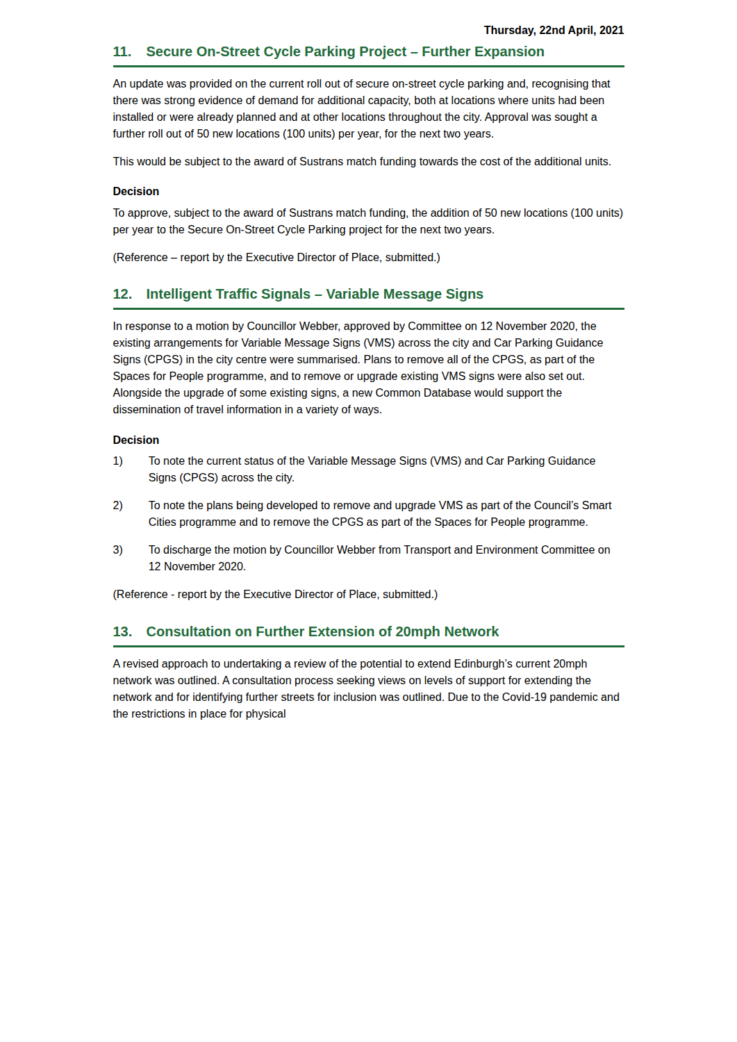Thursday, 22nd April, 2021
11. Secure On-Street Cycle Parking Project – Further Expansion
An update was provided on the current roll out of secure on-street cycle parking and, recognising that there was strong evidence of demand for additional capacity, both at locations where units had been installed or were already planned and at other locations throughout the city. Approval was sought a further roll out of 50 new locations (100 units) per year, for the next two years.
This would be subject to the award of Sustrans match funding towards the cost of the additional units.
Decision
To approve, subject to the award of Sustrans match funding, the addition of 50 new locations (100 units) per year to the Secure On-Street Cycle Parking project for the next two years.
(Reference – report by the Executive Director of Place, submitted.)
12. Intelligent Traffic Signals – Variable Message Signs
In response to a motion by Councillor Webber, approved by Committee on 12 November 2020, the existing arrangements for Variable Message Signs (VMS) across the city and Car Parking Guidance Signs (CPGS) in the city centre were summarised. Plans to remove all of the CPGS, as part of the Spaces for People programme, and to remove or upgrade existing VMS signs were also set out. Alongside the upgrade of some existing signs, a new Common Database would support the dissemination of travel information in a variety of ways.
Decision
1) To note the current status of the Variable Message Signs (VMS) and Car Parking Guidance Signs (CPGS) across the city.
2) To note the plans being developed to remove and upgrade VMS as part of the Council’s Smart Cities programme and to remove the CPGS as part of the Spaces for People programme.
3) To discharge the motion by Councillor Webber from Transport and Environment Committee on 12 November 2020.
(Reference - report by the Executive Director of Place, submitted.)
13. Consultation on Further Extension of 20mph Network
A revised approach to undertaking a review of the potential to extend Edinburgh’s current 20mph network was outlined. A consultation process seeking views on levels of support for extending the network and for identifying further streets for inclusion was outlined. Due to the Covid-19 pandemic and the restrictions in place for physical